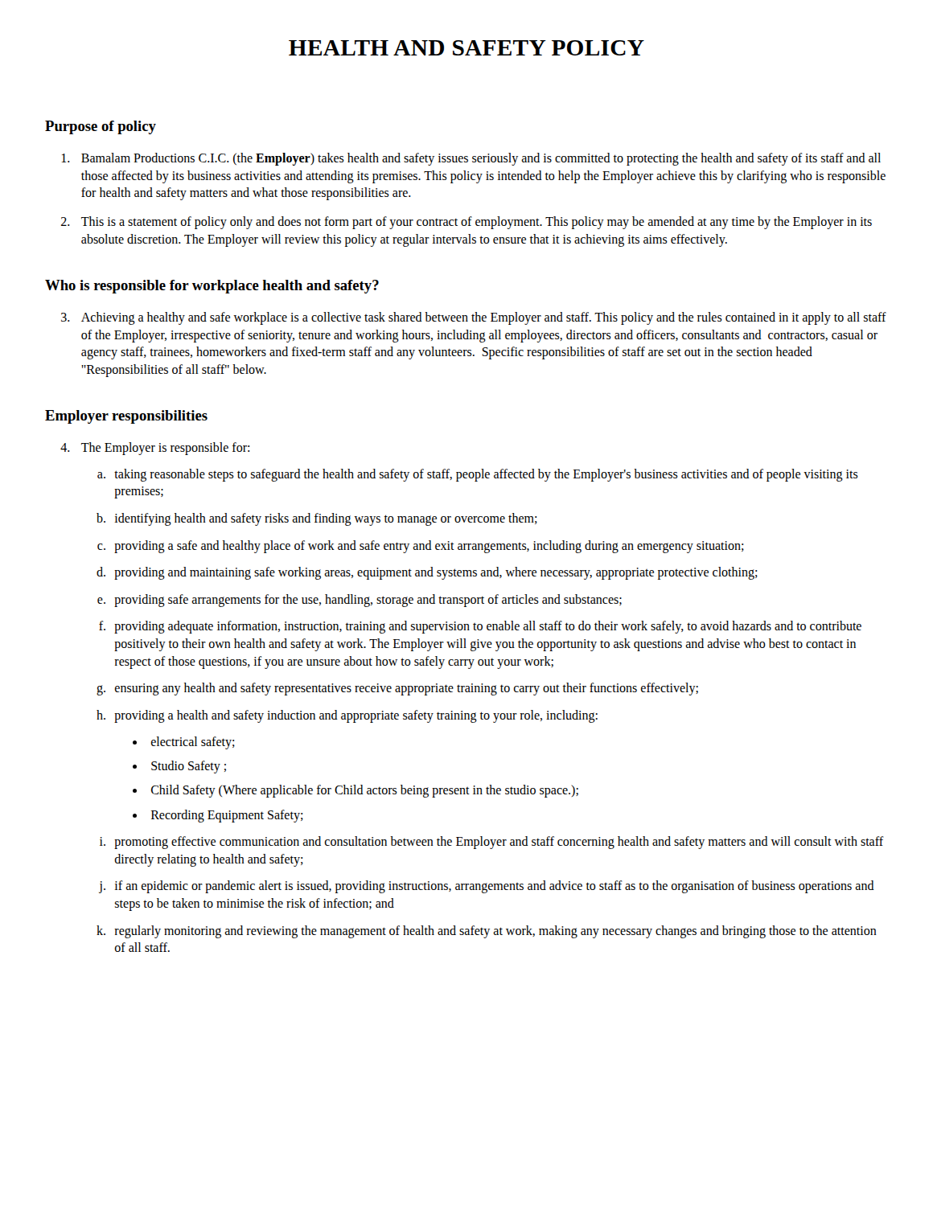HEALTH AND SAFETY POLICY
Purpose of policy
Bamalam Productions C.I.C. (the Employer) takes health and safety issues seriously and is committed to protecting the health and safety of its staff and all those affected by its business activities and attending its premises. This policy is intended to help the Employer achieve this by clarifying who is responsible for health and safety matters and what those responsibilities are.
This is a statement of policy only and does not form part of your contract of employment. This policy may be amended at any time by the Employer in its absolute discretion. The Employer will review this policy at regular intervals to ensure that it is achieving its aims effectively.
Who is responsible for workplace health and safety?
Achieving a healthy and safe workplace is a collective task shared between the Employer and staff. This policy and the rules contained in it apply to all staff of the Employer, irrespective of seniority, tenure and working hours, including all employees, directors and officers, consultants and contractors, casual or agency staff, trainees, homeworkers and fixed-term staff and any volunteers. Specific responsibilities of staff are set out in the section headed "Responsibilities of all staff" below.
Employer responsibilities
The Employer is responsible for:
taking reasonable steps to safeguard the health and safety of staff, people affected by the Employer's business activities and of people visiting its premises;
identifying health and safety risks and finding ways to manage or overcome them;
providing a safe and healthy place of work and safe entry and exit arrangements, including during an emergency situation;
providing and maintaining safe working areas, equipment and systems and, where necessary, appropriate protective clothing;
providing safe arrangements for the use, handling, storage and transport of articles and substances;
providing adequate information, instruction, training and supervision to enable all staff to do their work safely, to avoid hazards and to contribute positively to their own health and safety at work. The Employer will give you the opportunity to ask questions and advise who best to contact in respect of those questions, if you are unsure about how to safely carry out your work;
ensuring any health and safety representatives receive appropriate training to carry out their functions effectively;
providing a health and safety induction and appropriate safety training to your role, including:
electrical safety;
Studio Safety ;
Child Safety (Where applicable for Child actors being present in the studio space.);
Recording Equipment Safety;
promoting effective communication and consultation between the Employer and staff concerning health and safety matters and will consult with staff directly relating to health and safety;
if an epidemic or pandemic alert is issued, providing instructions, arrangements and advice to staff as to the organisation of business operations and steps to be taken to minimise the risk of infection; and
regularly monitoring and reviewing the management of health and safety at work, making any necessary changes and bringing those to the attention of all staff.